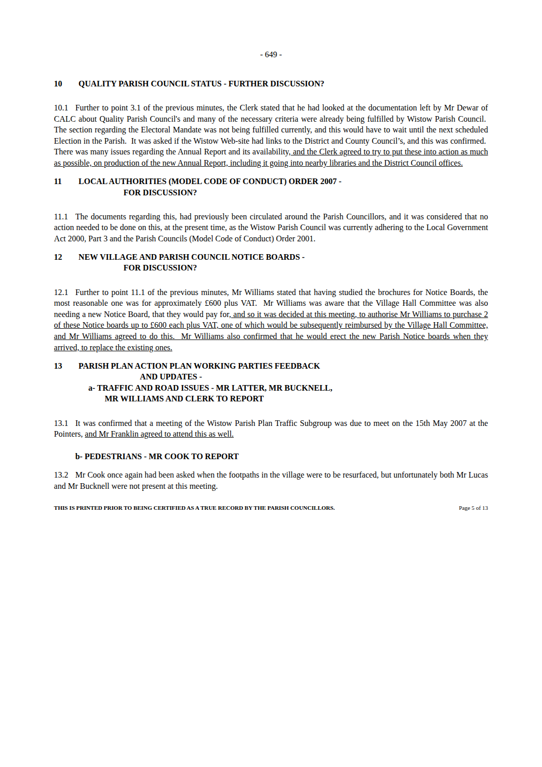- 649 -
10 QUALITY PARISH COUNCIL STATUS - FURTHER DISCUSSION?
10.1 Further to point 3.1 of the previous minutes, the Clerk stated that he had looked at the documentation left by Mr Dewar of CALC about Quality Parish Council's and many of the necessary criteria were already being fulfilled by Wistow Parish Council. The section regarding the Electoral Mandate was not being fulfilled currently, and this would have to wait until the next scheduled Election in the Parish. It was asked if the Wistow Web-site had links to the District and County Council’s, and this was confirmed. There was many issues regarding the Annual Report and its availability, and the Clerk agreed to try to put these into action as much as possible, on production of the new Annual Report, including it going into nearby libraries and the District Council offices.
11 LOCAL AUTHORITIES (MODEL CODE OF CONDUCT) ORDER 2007 -
FOR DISCUSSION?
11.1 The documents regarding this, had previously been circulated around the Parish Councillors, and it was considered that no action needed to be done on this, at the present time, as the Wistow Parish Council was currently adhering to the Local Government Act 2000, Part 3 and the Parish Councils (Model Code of Conduct) Order 2001.
12 NEW VILLAGE AND PARISH COUNCIL NOTICE BOARDS -
FOR DISCUSSION?
12.1 Further to point 11.1 of the previous minutes, Mr Williams stated that having studied the brochures for Notice Boards, the most reasonable one was for approximately £600 plus VAT. Mr Williams was aware that the Village Hall Committee was also needing a new Notice Board, that they would pay for, and so it was decided at this meeting, to authorise Mr Williams to purchase 2 of these Notice boards up to £600 each plus VAT, one of which would be subsequently reimbursed by the Village Hall Committee, and Mr Williams agreed to do this. Mr Williams also confirmed that he would erect the new Parish Notice boards when they arrived, to replace the existing ones.
13 PARISH PLAN ACTION PLAN WORKING PARTIES FEEDBACK
AND UPDATES -
a- TRAFFIC AND ROAD ISSUES - MR LATTER, MR BUCKNELL,
MR WILLIAMS AND CLERK TO REPORT
13.1 It was confirmed that a meeting of the Wistow Parish Plan Traffic Subgroup was due to meet on the 15th May 2007 at the Pointers, and Mr Franklin agreed to attend this as well.
b- PEDESTRIANS - MR COOK TO REPORT
13.2 Mr Cook once again had been asked when the footpaths in the village were to be resurfaced, but unfortunately both Mr Lucas and Mr Bucknell were not present at this meeting.
THIS IS PRINTED PRIOR TO BEING CERTIFIED AS A TRUE RECORD BY THE PARISH COUNCILLORS. Page 5 of 13